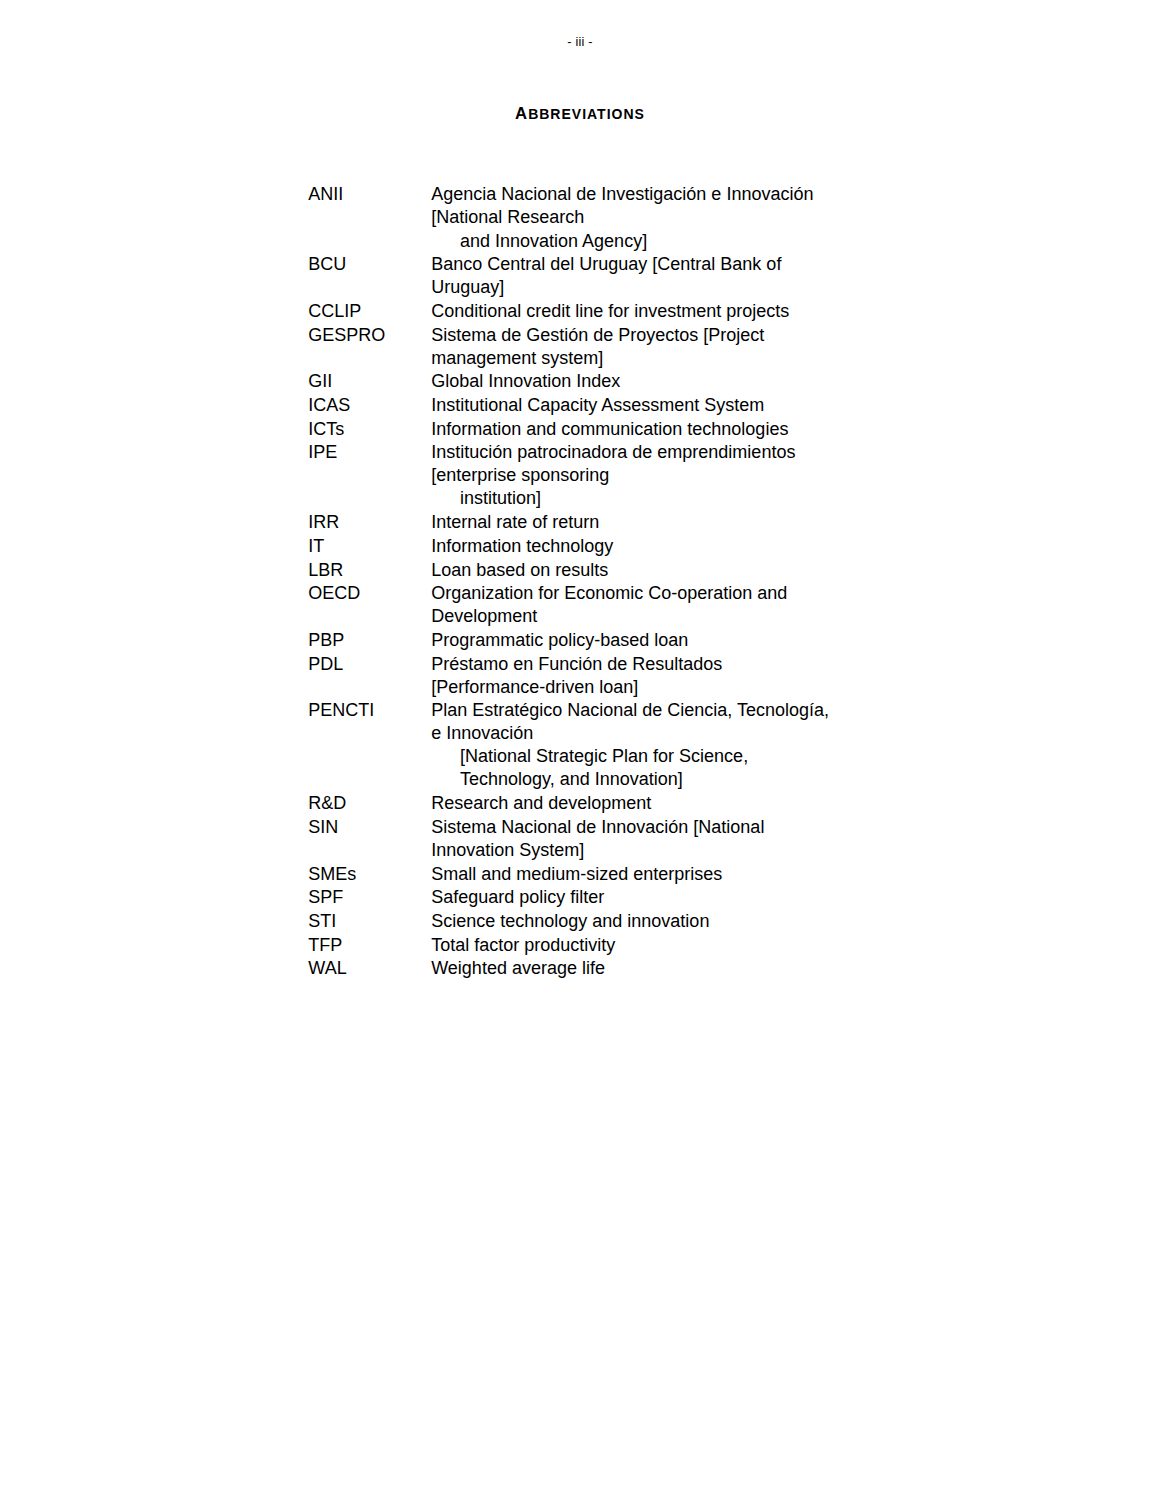- iii -
ABBREVIATIONS
| ANII | Agencia Nacional de Investigación e Innovación [National Research and Innovation Agency] |
| BCU | Banco Central del Uruguay [Central Bank of Uruguay] |
| CCLIP | Conditional credit line for investment projects |
| GESPRO | Sistema de Gestión de Proyectos [Project management system] |
| GII | Global Innovation Index |
| ICAS | Institutional Capacity Assessment System |
| ICTs | Information and communication technologies |
| IPE | Institución patrocinadora de emprendimientos [enterprise sponsoring institution] |
| IRR | Internal rate of return |
| IT | Information technology |
| LBR | Loan based on results |
| OECD | Organization for Economic Co-operation and Development |
| PBP | Programmatic policy-based loan |
| PDL | Préstamo en Función de Resultados [Performance-driven loan] |
| PENCTI | Plan Estratégico Nacional de Ciencia, Tecnología, e Innovación [National Strategic Plan for Science, Technology, and Innovation] |
| R&D | Research and development |
| SIN | Sistema Nacional de Innovación [National Innovation System] |
| SMEs | Small and medium-sized enterprises |
| SPF | Safeguard policy filter |
| STI | Science technology and innovation |
| TFP | Total factor productivity |
| WAL | Weighted average life |